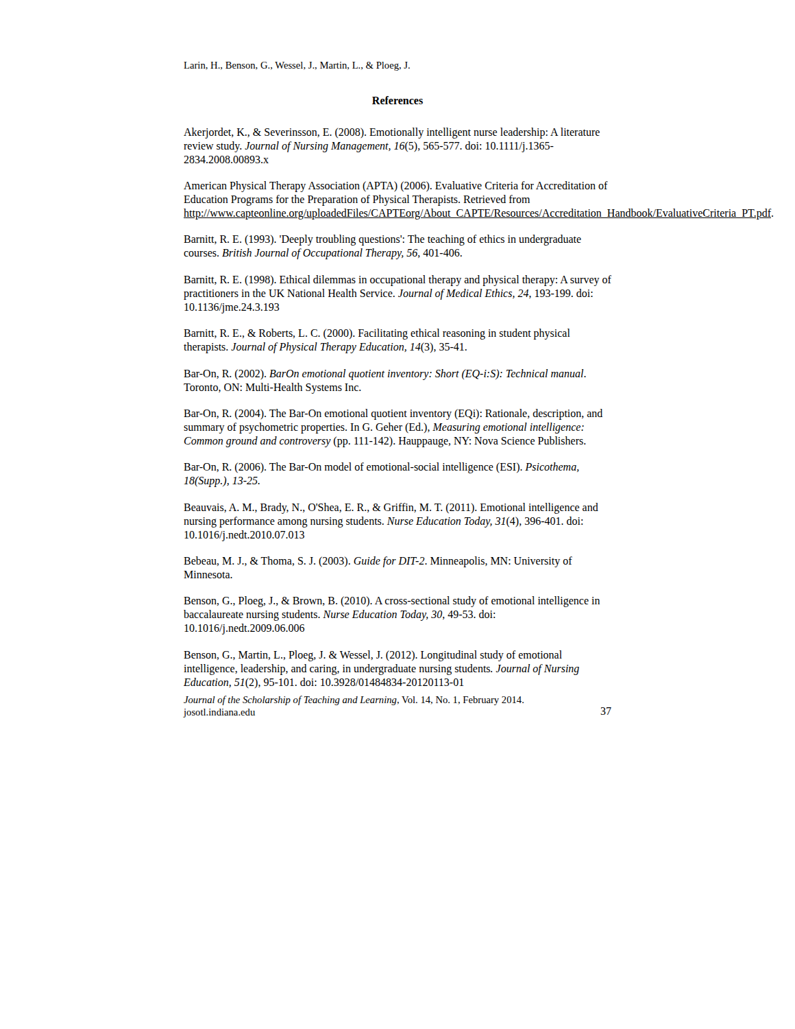Larin, H., Benson, G., Wessel, J., Martin, L., & Ploeg, J.
References
Akerjordet, K., & Severinsson, E. (2008). Emotionally intelligent nurse leadership: A literature review study. Journal of Nursing Management, 16(5), 565-577. doi: 10.1111/j.1365-2834.2008.00893.x
American Physical Therapy Association (APTA) (2006). Evaluative Criteria for Accreditation of Education Programs for the Preparation of Physical Therapists. Retrieved from http://www.capteonline.org/uploadedFiles/CAPTEorg/About_CAPTE/Resources/Accreditation_Handbook/EvaluativeCriteria_PT.pdf.
Barnitt, R. E. (1993). 'Deeply troubling questions': The teaching of ethics in undergraduate courses. British Journal of Occupational Therapy, 56, 401-406.
Barnitt, R. E. (1998). Ethical dilemmas in occupational therapy and physical therapy: A survey of practitioners in the UK National Health Service. Journal of Medical Ethics, 24, 193-199. doi: 10.1136/jme.24.3.193
Barnitt, R. E., & Roberts, L. C. (2000). Facilitating ethical reasoning in student physical therapists. Journal of Physical Therapy Education, 14(3), 35-41.
Bar-On, R. (2002). BarOn emotional quotient inventory: Short (EQ-i:S): Technical manual. Toronto, ON: Multi-Health Systems Inc.
Bar-On, R. (2004). The Bar-On emotional quotient inventory (EQi): Rationale, description, and summary of psychometric properties. In G. Geher (Ed.), Measuring emotional intelligence: Common ground and controversy (pp. 111-142). Hauppauge, NY: Nova Science Publishers.
Bar-On, R. (2006). The Bar-On model of emotional-social intelligence (ESI). Psicothema, 18(Supp.), 13-25.
Beauvais, A. M., Brady, N., O'Shea, E. R., & Griffin, M. T. (2011). Emotional intelligence and nursing performance among nursing students. Nurse Education Today, 31(4), 396-401. doi: 10.1016/j.nedt.2010.07.013
Bebeau, M. J., & Thoma, S. J. (2003). Guide for DIT-2. Minneapolis, MN: University of Minnesota.
Benson, G., Ploeg, J., & Brown, B. (2010). A cross-sectional study of emotional intelligence in baccalaureate nursing students. Nurse Education Today, 30, 49-53. doi: 10.1016/j.nedt.2009.06.006
Benson, G., Martin, L., Ploeg, J. & Wessel, J. (2012). Longitudinal study of emotional intelligence, leadership, and caring, in undergraduate nursing students. Journal of Nursing Education, 51(2), 95-101. doi: 10.3928/01484834-20120113-01
Journal of the Scholarship of Teaching and Learning, Vol. 14, No. 1, February 2014.
josotl.indiana.edu
37